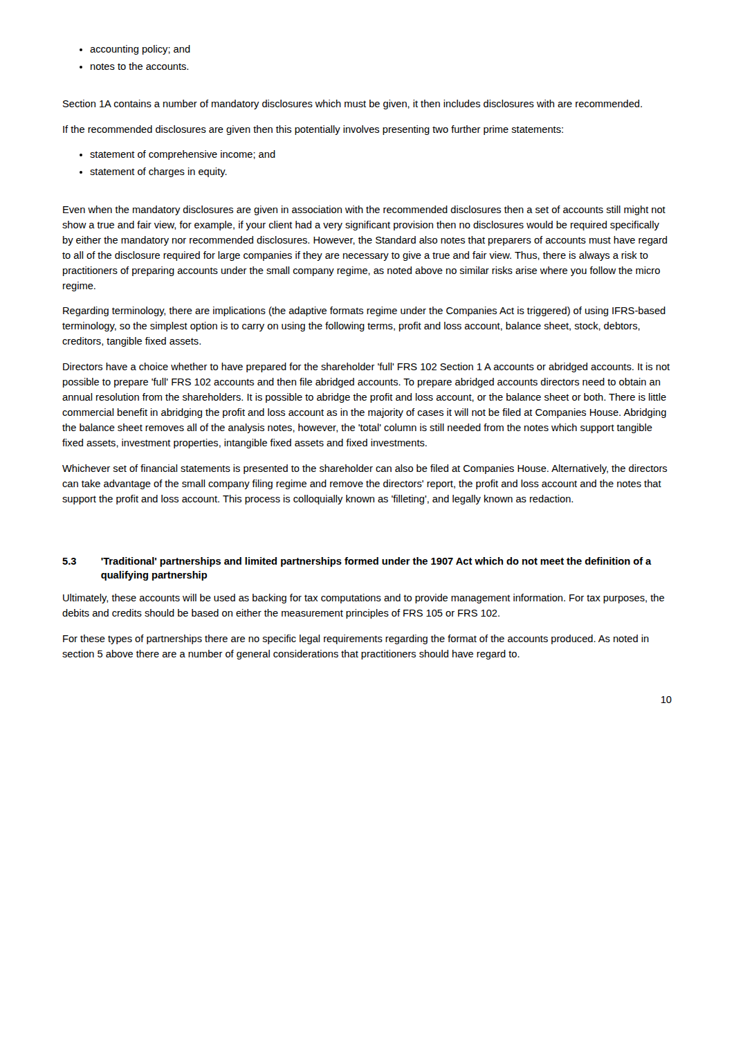accounting policy; and
notes to the accounts.
Section 1A contains a number of mandatory disclosures which must be given, it then includes disclosures with are recommended.
If the recommended disclosures are given then this potentially involves presenting two further prime statements:
statement of comprehensive income; and
statement of charges in equity.
Even when the mandatory disclosures are given in association with the recommended disclosures then a set of accounts still might not show a true and fair view, for example, if your client had a very significant provision then no disclosures would be required specifically by either the mandatory nor recommended disclosures. However, the Standard also notes that preparers of accounts must have regard to all of the disclosure required for large companies if they are necessary to give a true and fair view. Thus, there is always a risk to practitioners of preparing accounts under the small company regime, as noted above no similar risks arise where you follow the micro regime.
Regarding terminology, there are implications (the adaptive formats regime under the Companies Act is triggered) of using IFRS-based terminology, so the simplest option is to carry on using the following terms, profit and loss account, balance sheet, stock, debtors, creditors, tangible fixed assets.
Directors have a choice whether to have prepared for the shareholder 'full' FRS 102 Section 1 A accounts or abridged accounts. It is not possible to prepare 'full' FRS 102 accounts and then file abridged accounts. To prepare abridged accounts directors need to obtain an annual resolution from the shareholders. It is possible to abridge the profit and loss account, or the balance sheet or both. There is little commercial benefit in abridging the profit and loss account as in the majority of cases it will not be filed at Companies House. Abridging the balance sheet removes all of the analysis notes, however, the 'total' column is still needed from the notes which support tangible fixed assets, investment properties, intangible fixed assets and fixed investments.
Whichever set of financial statements is presented to the shareholder can also be filed at Companies House. Alternatively, the directors can take advantage of the small company filing regime and remove the directors' report, the profit and loss account and the notes that support the profit and loss account. This process is colloquially known as 'filleting', and legally known as redaction.
5.3 'Traditional' partnerships and limited partnerships formed under the 1907 Act which do not meet the definition of a qualifying partnership
Ultimately, these accounts will be used as backing for tax computations and to provide management information. For tax purposes, the debits and credits should be based on either the measurement principles of FRS 105 or FRS 102.
For these types of partnerships there are no specific legal requirements regarding the format of the accounts produced. As noted in section 5 above there are a number of general considerations that practitioners should have regard to.
10